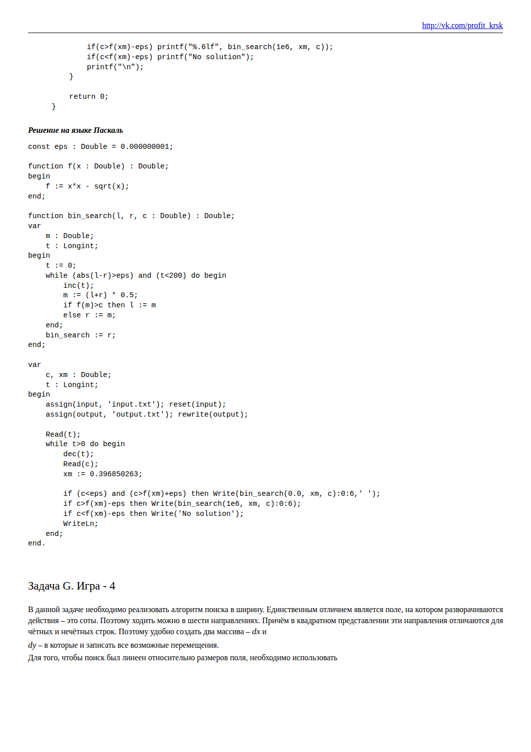http://vk.com/profit_krsk
        if(c>f(xm)-eps) printf("%.6lf", bin_search(1e6, xm, c));
        if(c<f(xm)-eps) printf("No solution");
        printf("\n");
    }

    return 0;
}
Решение на языке Паскаль
const eps : Double = 0.000000001;

function f(x : Double) : Double;
begin
    f := x*x - sqrt(x);
end;

function bin_search(l, r, c : Double) : Double;
var
    m : Double;
    t : Longint;
begin
    t := 0;
    while (abs(l-r)>eps) and (t<200) do begin
        inc(t);
        m := (l+r) * 0.5;
        if f(m)>c then l := m
        else r := m;
    end;
    bin_search := r;
end;

var
    c, xm : Double;
    t : Longint;
begin
    assign(input, 'input.txt'); reset(input);
    assign(output, 'output.txt'); rewrite(output);

    Read(t);
    while t>0 do begin
        dec(t);
        Read(c);
        xm := 0.396850263;

        if (c<eps) and (c>f(xm)+eps) then Write(bin_search(0.0, xm, c):0:6,' ');
        if c>f(xm)-eps then Write(bin_search(1e6, xm, c):0:6);
        if c<f(xm)-eps then Write('No solution');
        WriteLn;
    end;
end.
Задача G. Игра - 4
В данной задаче необходимо реализовать алгоритм поиска в ширину. Единственным отличием является поле, на котором разворачиваются действия – это соты. Поэтому ходить можно в шести направлениях. Причём в квадратном представлении эти направления отличаются для чётных и нечётных строк. Поэтому удобно создать два массива – dx и
dy – в которые и записать все возможные перемещения.
Для того, чтобы поиск был линеен относительно размеров поля, необходимо использовать